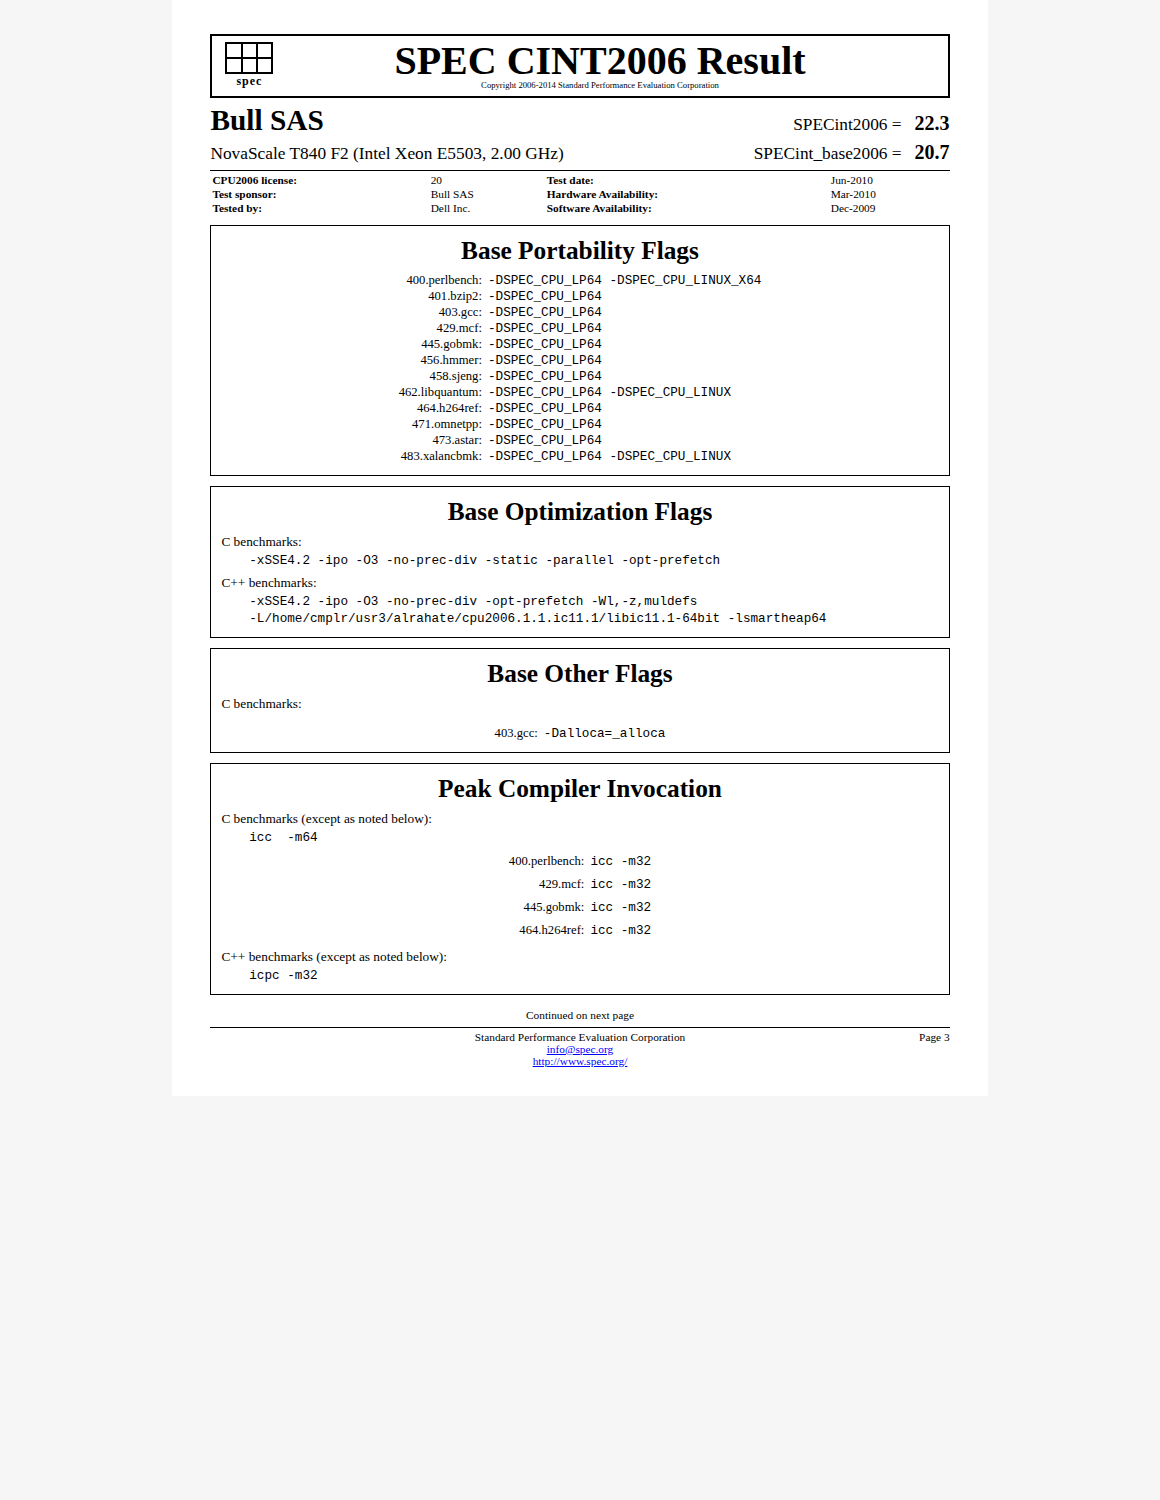spec
SPEC CINT2006 Result
Copyright 2006-2014 Standard Performance Evaluation Corporation
Bull SAS
SPECint2006 = 22.3
NovaScale T840 F2 (Intel Xeon E5503, 2.00 GHz)
SPECint_base2006 = 20.7
| CPU2006 license: | 20 | Test date: | Jun-2010 |
| Test sponsor: | Bull SAS | Hardware Availability: | Mar-2010 |
| Tested by: | Dell Inc. | Software Availability: | Dec-2009 |
Base Portability Flags
| 400.perlbench: | -DSPEC_CPU_LP64 -DSPEC_CPU_LINUX_X64 |
| 401.bzip2: | -DSPEC_CPU_LP64 |
| 403.gcc: | -DSPEC_CPU_LP64 |
| 429.mcf: | -DSPEC_CPU_LP64 |
| 445.gobmk: | -DSPEC_CPU_LP64 |
| 456.hmmer: | -DSPEC_CPU_LP64 |
| 458.sjeng: | -DSPEC_CPU_LP64 |
| 462.libquantum: | -DSPEC_CPU_LP64 -DSPEC_CPU_LINUX |
| 464.h264ref: | -DSPEC_CPU_LP64 |
| 471.omnetpp: | -DSPEC_CPU_LP64 |
| 473.astar: | -DSPEC_CPU_LP64 |
| 483.xalancbmk: | -DSPEC_CPU_LP64 -DSPEC_CPU_LINUX |
Base Optimization Flags
C benchmarks:
-xSSE4.2 -ipo -O3 -no-prec-div -static -parallel -opt-prefetch
C++ benchmarks:
-xSSE4.2 -ipo -O3 -no-prec-div -opt-prefetch -Wl,-z,muldefs
-L/home/cmplr/usr3/alrahate/cpu2006.1.1.ic11.1/libic11.1-64bit -lsmartheap64
Base Other Flags
C benchmarks:
| 403.gcc: | -Dalloca=_alloca |
Peak Compiler Invocation
C benchmarks (except as noted below):
icc -m64
| 400.perlbench: | icc -m32 |
| 429.mcf: | icc -m32 |
| 445.gobmk: | icc -m32 |
| 464.h264ref: | icc -m32 |
C++ benchmarks (except as noted below):
icpc -m32
Continued on next page
Standard Performance Evaluation Corporation
info@spec.org
http://www.spec.org/
Page 3